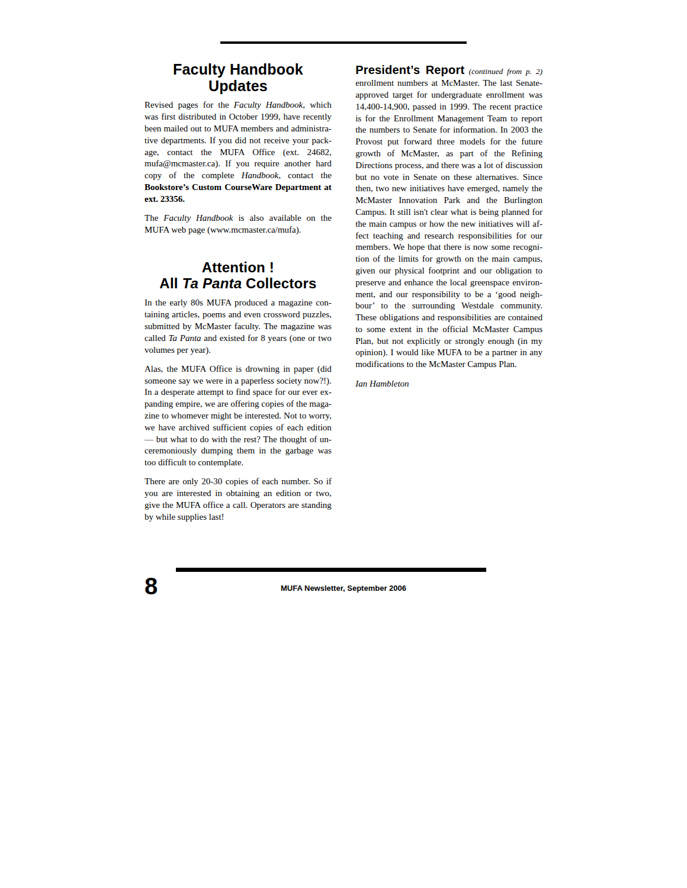Faculty Handbook
Updates
Revised pages for the Faculty Handbook, which was first distributed in October 1999, have recently been mailed out to MUFA members and administrative departments. If you did not receive your package, contact the MUFA Office (ext. 24682, mufa@mcmaster.ca). If you require another hard copy of the complete Handbook, contact the Bookstore’s Custom CourseWare Department at ext. 23356.
The Faculty Handbook is also available on the MUFA web page (www.mcmaster.ca/mufa).
Attention !
All Ta Panta Collectors
In the early 80s MUFA produced a magazine containing articles, poems and even crossword puzzles, submitted by McMaster faculty. The magazine was called Ta Panta and existed for 8 years (one or two volumes per year).
Alas, the MUFA Office is drowning in paper (did someone say we were in a paperless society now?!). In a desperate attempt to find space for our ever expanding empire, we are offering copies of the magazine to whomever might be interested. Not to worry, we have archived sufficient copies of each edition — but what to do with the rest? The thought of unceremoniously dumping them in the garbage was too difficult to contemplate.
There are only 20-30 copies of each number. So if you are interested in obtaining an edition or two, give the MUFA office a call. Operators are standing by while supplies last!
President’s Report (continued from p. 2) enrollment numbers at McMaster. The last Senate-approved target for undergraduate enrollment was 14,400-14,900, passed in 1999. The recent practice is for the Enrollment Management Team to report the numbers to Senate for information. In 2003 the Provost put forward three models for the future growth of McMaster, as part of the Refining Directions process, and there was a lot of discussion but no vote in Senate on these alternatives. Since then, two new initiatives have emerged, namely the McMaster Innovation Park and the Burlington Campus. It still isn't clear what is being planned for the main campus or how the new initiatives will affect teaching and research responsibilities for our members. We hope that there is now some recognition of the limits for growth on the main campus, given our physical footprint and our obligation to preserve and enhance the local greenspace environment, and our responsibility to be a ‘good neighbour’ to the surrounding Westdale community. These obligations and responsibilities are contained to some extent in the official McMaster Campus Plan, but not explicitly or strongly enough (in my opinion). I would like MUFA to be a partner in any modifications to the McMaster Campus Plan.
Ian Hambleton
8
MUFA Newsletter, September 2006